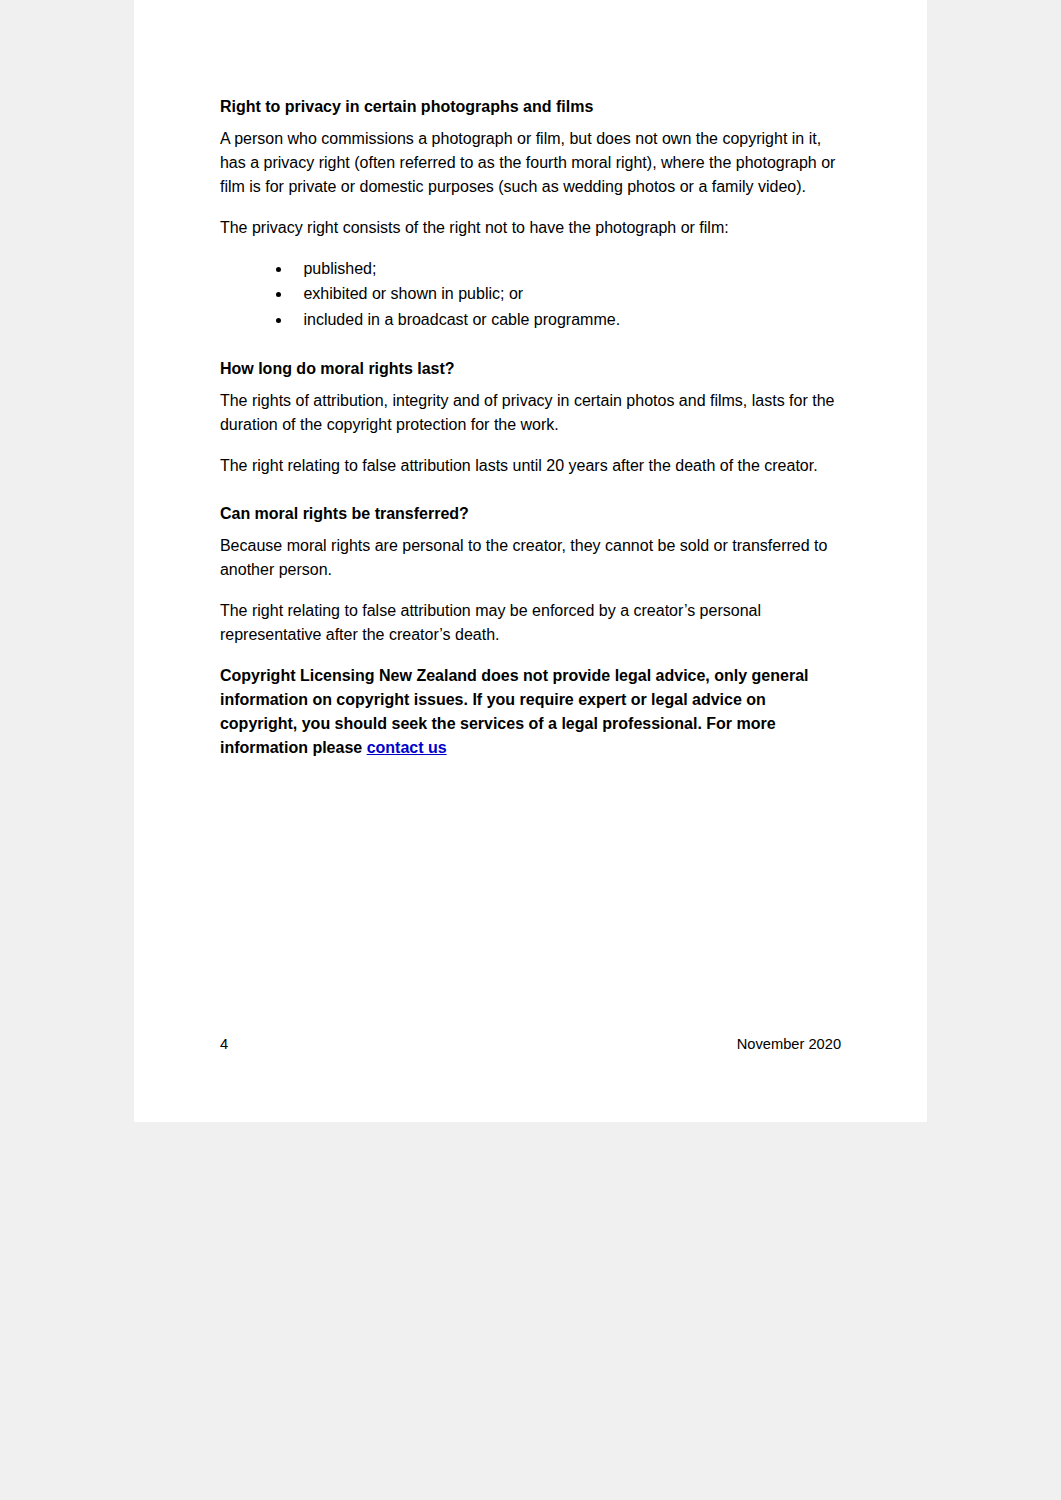Right to privacy in certain photographs and films
A person who commissions a photograph or film, but does not own the copyright in it, has a privacy right (often referred to as the fourth moral right), where the photograph or film is for private or domestic purposes (such as wedding photos or a family video).
The privacy right consists of the right not to have the photograph or film:
published;
exhibited or shown in public; or
included in a broadcast or cable programme.
How long do moral rights last?
The rights of attribution, integrity and of privacy in certain photos and films, lasts for the duration of the copyright protection for the work.
The right relating to false attribution lasts until 20 years after the death of the creator.
Can moral rights be transferred?
Because moral rights are personal to the creator, they cannot be sold or transferred to another person.
The right relating to false attribution may be enforced by a creator’s personal representative after the creator’s death.
Copyright Licensing New Zealand does not provide legal advice, only general information on copyright issues. If you require expert or legal advice on copyright, you should seek the services of a legal professional. For more information please contact us
4
November 2020